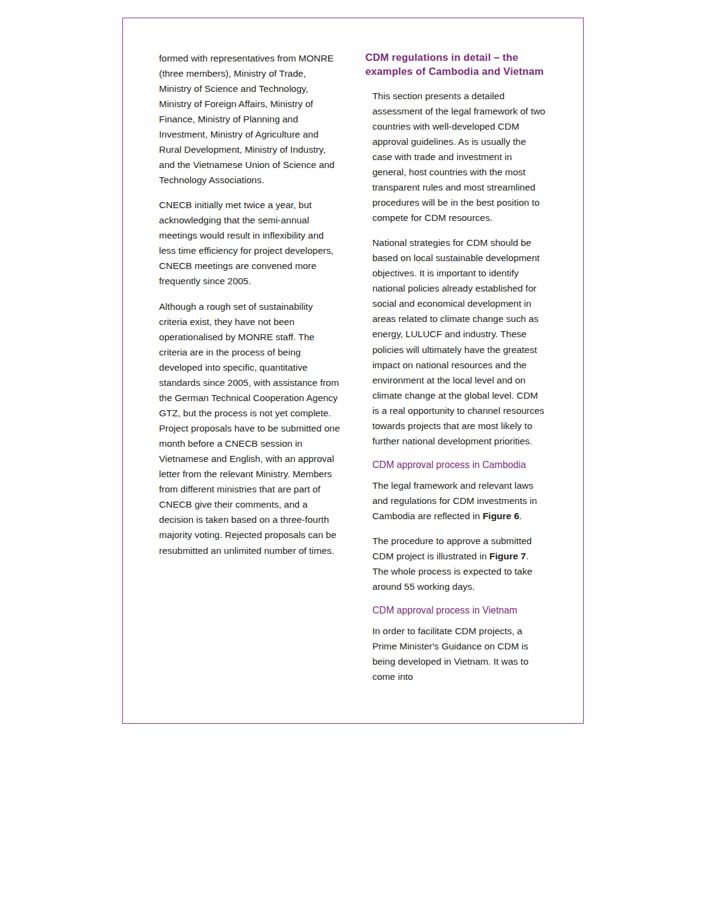formed with representatives from MONRE (three members), Ministry of Trade, Ministry of Science and Technology, Ministry of Foreign Affairs, Ministry of Finance, Ministry of Planning and Investment, Ministry of Agriculture and Rural Development, Ministry of Industry, and the Vietnamese Union of Science and Technology Associations.
CNECB initially met twice a year, but acknowledging that the semi-annual meetings would result in inflexibility and less time efficiency for project developers, CNECB meetings are convened more frequently since 2005.
Although a rough set of sustainability criteria exist, they have not been operationalised by MONRE staff. The criteria are in the process of being developed into specific, quantitative standards since 2005, with assistance from the German Technical Cooperation Agency GTZ, but the process is not yet complete. Project proposals have to be submitted one month before a CNECB session in Vietnamese and English, with an approval letter from the relevant Ministry. Members from different ministries that are part of CNECB give their comments, and a decision is taken based on a three-fourth majority voting. Rejected proposals can be resubmitted an unlimited number of times.
CDM regulations in detail – the examples of Cambodia and Vietnam
This section presents a detailed assessment of the legal framework of two countries with well-developed CDM approval guidelines. As is usually the case with trade and investment in general, host countries with the most transparent rules and most streamlined procedures will be in the best position to compete for CDM resources.
National strategies for CDM should be based on local sustainable development objectives. It is important to identify national policies already established for social and economical development in areas related to climate change such as energy, LULUCF and industry. These policies will ultimately have the greatest impact on national resources and the environment at the local level and on climate change at the global level. CDM is a real opportunity to channel resources towards projects that are most likely to further national development priorities.
CDM approval process in Cambodia
The legal framework and relevant laws and regulations for CDM investments in Cambodia are reflected in Figure 6.
The procedure to approve a submitted CDM project is illustrated in Figure 7. The whole process is expected to take around 55 working days.
CDM approval process in Vietnam
In order to facilitate CDM projects, a Prime Minister's Guidance on CDM is being developed in Vietnam. It was to come into